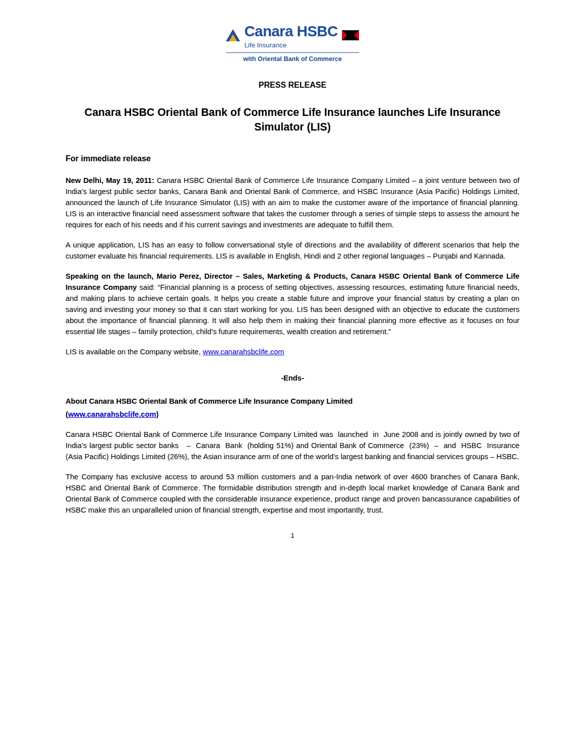Canara HSBC
Life Insurance
with Oriental Bank of Commerce
PRESS RELEASE
Canara HSBC Oriental Bank of Commerce Life Insurance launches Life Insurance Simulator (LIS)
For immediate release
New Delhi, May 19, 2011: Canara HSBC Oriental Bank of Commerce Life Insurance Company Limited – a joint venture between two of India’s largest public sector banks, Canara Bank and Oriental Bank of Commerce, and HSBC Insurance (Asia Pacific) Holdings Limited, announced the launch of Life Insurance Simulator (LIS) with an aim to make the customer aware of the importance of financial planning. LIS is an interactive financial need assessment software that takes the customer through a series of simple steps to assess the amount he requires for each of his needs and if his current savings and investments are adequate to fulfill them.
A unique application, LIS has an easy to follow conversational style of directions and the availability of different scenarios that help the customer evaluate his financial requirements. LIS is available in English, Hindi and 2 other regional languages – Punjabi and Kannada.
Speaking on the launch, Mario Perez, Director – Sales, Marketing & Products, Canara HSBC Oriental Bank of Commerce Life Insurance Company said: “Financial planning is a process of setting objectives, assessing resources, estimating future financial needs, and making plans to achieve certain goals. It helps you create a stable future and improve your financial status by creating a plan on saving and investing your money so that it can start working for you. LIS has been designed with an objective to educate the customers about the importance of financial planning. It will also help them in making their financial planning more effective as it focuses on four essential life stages – family protection, child’s future requirements, wealth creation and retirement.”
LIS is available on the Company website, www.canarahsbclife.com
-Ends-
About Canara HSBC Oriental Bank of Commerce Life Insurance Company Limited
(www.canarahsbclife.com)
Canara HSBC Oriental Bank of Commerce Life Insurance Company Limited was launched in June 2008 and is jointly owned by two of India’s largest public sector banks – Canara Bank (holding 51%) and Oriental Bank of Commerce (23%) – and HSBC Insurance (Asia Pacific) Holdings Limited (26%), the Asian insurance arm of one of the world’s largest banking and financial services groups – HSBC.
The Company has exclusive access to around 53 million customers and a pan-India network of over 4600 branches of Canara Bank, HSBC and Oriental Bank of Commerce. The formidable distribution strength and in-depth local market knowledge of Canara Bank and Oriental Bank of Commerce coupled with the considerable insurance experience, product range and proven bancassurance capabilities of HSBC make this an unparalleled union of financial strength, expertise and most importantly, trust.
1